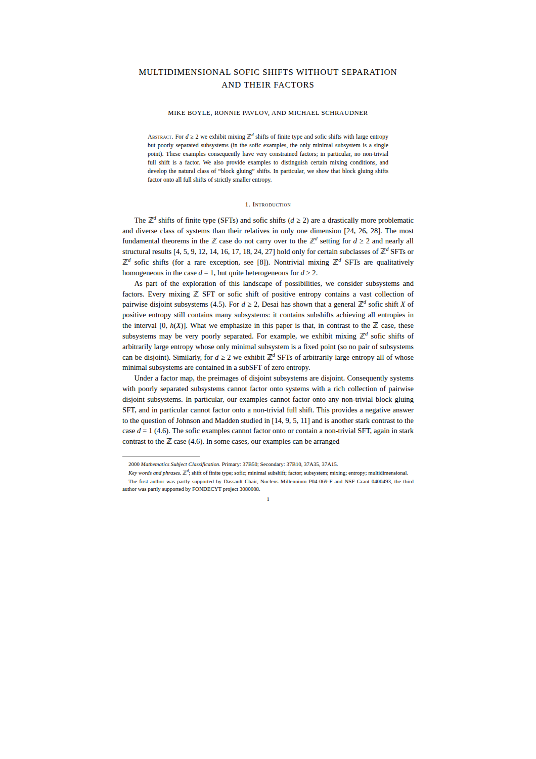Multidimensional Sofic Shifts Without Separation
and Their Factors
Mike Boyle, Ronnie Pavlov, and Michael Schraudner
Abstract. For d ≥ 2 we exhibit mixing ℤd shifts of finite type and sofic shifts with large entropy but poorly separated subsystems (in the sofic examples, the only minimal subsystem is a single point). These examples consequently have very constrained factors; in particular, no non-trivial full shift is a factor. We also provide examples to distinguish certain mixing conditions, and develop the natural class of “block gluing” shifts. In particular, we show that block gluing shifts factor onto all full shifts of strictly smaller entropy.
1. Introduction
The ℤd shifts of finite type (SFTs) and sofic shifts (d ≥ 2) are a drastically more problematic and diverse class of systems than their relatives in only one dimension [24, 26, 28]. The most fundamental theorems in the ℤ case do not carry over to the ℤd setting for d ≥ 2 and nearly all structural results [4, 5, 9, 12, 14, 16, 17, 18, 24, 27] hold only for certain subclasses of ℤd SFTs or ℤd sofic shifts (for a rare exception, see [8]). Nontrivial mixing ℤd SFTs are qualitatively homogeneous in the case d = 1, but quite heterogeneous for d ≥ 2.
As part of the exploration of this landscape of possibilities, we consider subsystems and factors. Every mixing ℤ SFT or sofic shift of positive entropy contains a vast collection of pairwise disjoint subsystems (4.5). For d ≥ 2, Desai has shown that a general ℤd sofic shift X of positive entropy still contains many subsystems: it contains subshifts achieving all entropies in the interval [0, h(X)]. What we emphasize in this paper is that, in contrast to the ℤ case, these subsystems may be very poorly separated. For example, we exhibit mixing ℤd sofic shifts of arbitrarily large entropy whose only minimal subsystem is a fixed point (so no pair of subsystems can be disjoint). Similarly, for d ≥ 2 we exhibit ℤd SFTs of arbitrarily large entropy all of whose minimal subsystems are contained in a subSFT of zero entropy.
Under a factor map, the preimages of disjoint subsystems are disjoint. Consequently systems with poorly separated subsystems cannot factor onto systems with a rich collection of pairwise disjoint subsystems. In particular, our examples cannot factor onto any non-trivial block gluing SFT, and in particular cannot factor onto a non-trivial full shift. This provides a negative answer to the question of Johnson and Madden studied in [14, 9, 5, 11] and is another stark contrast to the case d = 1 (4.6). The sofic examples cannot factor onto or contain a non-trivial SFT, again in stark contrast to the ℤ case (4.6). In some cases, our examples can be arranged
2000 Mathematics Subject Classification. Primary: 37B50; Secondary: 37B10, 37A35, 37A15.
Key words and phrases. ℤd; shift of finite type; sofic; minimal subshift; factor; subsystem; mixing; entropy; multidimensional.
The first author was partly supported by Dassault Chair, Nucleus Millennium P04-069-F and NSF Grant 0400493, the third author was partly supported by FONDECYT project 3080008.
1